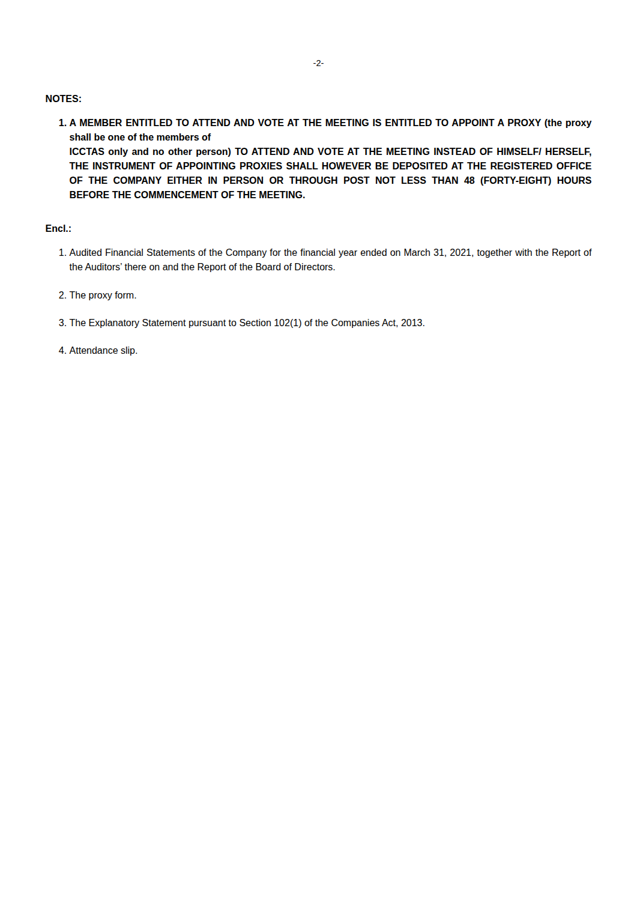-2-
NOTES:
A MEMBER ENTITLED TO ATTEND AND VOTE AT THE MEETING IS ENTITLED TO APPOINT A PROXY (the proxy shall be one of the members of
ICCTAS only and no other person) TO ATTEND AND VOTE AT THE MEETING INSTEAD OF HIMSELF/ HERSELF, THE INSTRUMENT OF APPOINTING PROXIES SHALL HOWEVER BE DEPOSITED AT THE REGISTERED OFFICE OF THE COMPANY EITHER IN PERSON OR THROUGH POST NOT LESS THAN 48 (FORTY-EIGHT) HOURS BEFORE THE COMMENCEMENT OF THE MEETING.
Encl.:
Audited Financial Statements of the Company for the financial year ended on March 31, 2021, together with the Report of the Auditors’ there on and the Report of the Board of Directors.
The proxy form.
The Explanatory Statement pursuant to Section 102(1) of the Companies Act, 2013.
Attendance slip.